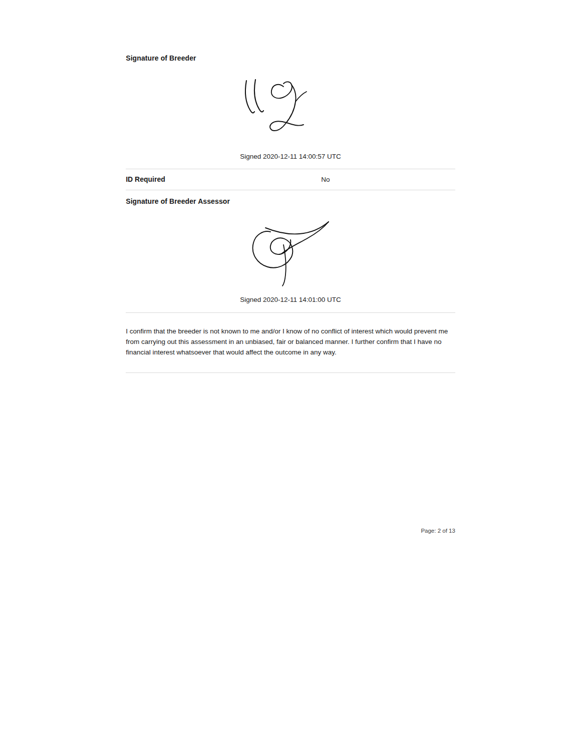Signature of Breeder
Signed 2020-12-11 14:00:57 UTC
ID Required
No
Signature of Breeder Assessor
Signed 2020-12-11 14:01:00 UTC
I confirm that the breeder is not known to me and/or I know of no conflict of interest which would prevent me from carrying out this assessment in an unbiased, fair or balanced manner. I further confirm that I have no financial interest whatsoever that would affect the outcome in any way.
Page: 2 of 13